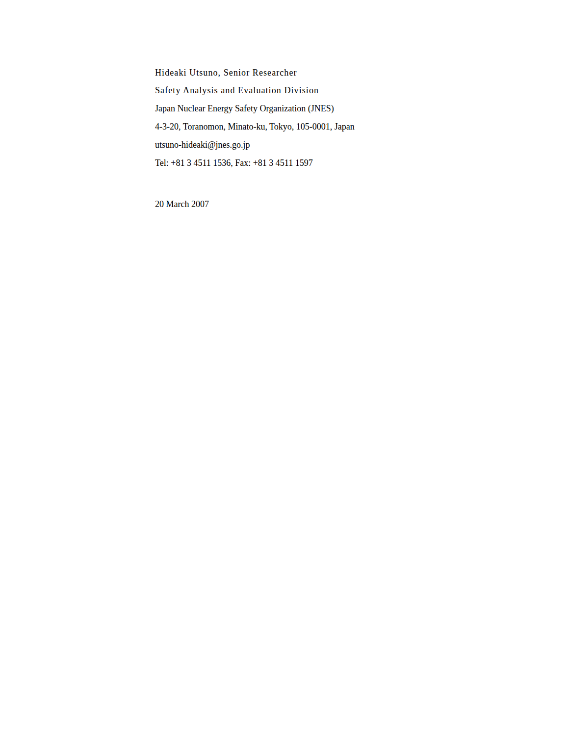Hideaki Utsuno, Senior Researcher
Safety Analysis and Evaluation Division
Japan Nuclear Energy Safety Organization (JNES)
4-3-20, Toranomon, Minato-ku, Tokyo, 105-0001, Japan
utsuno-hideaki@jnes.go.jp
Tel: +81 3 4511 1536, Fax: +81 3 4511 1597
20 March 2007